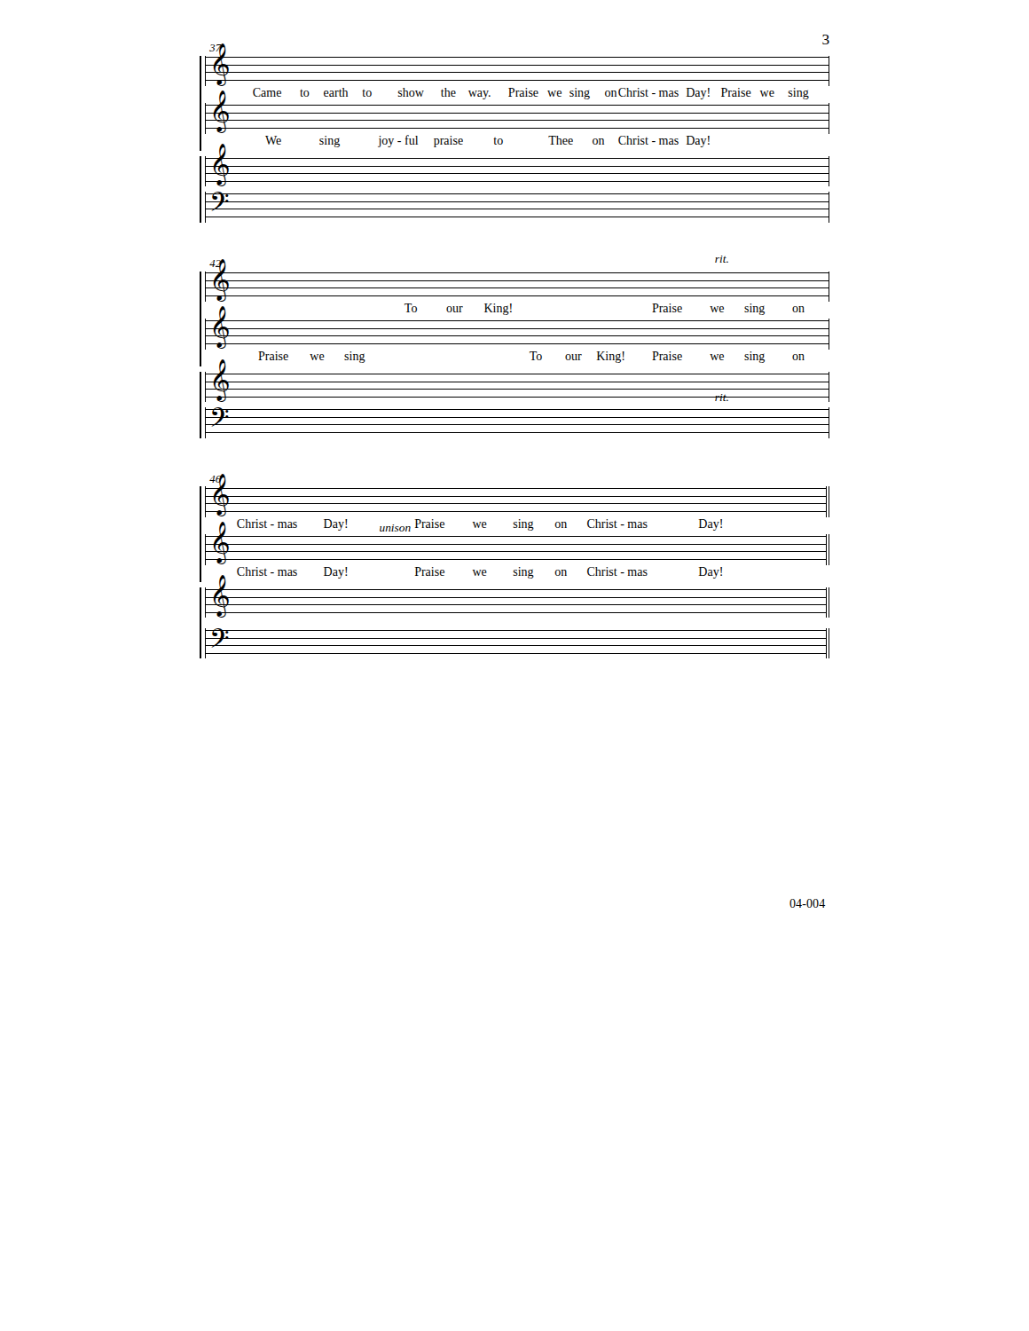3
37
𝄞
Came to earth to show the way. Praise we sing on Christ - mas Day! Praise we sing
𝄞
We sing joy - ful praise to Thee on Christ - mas Day!
𝄞
𝄢
42
𝄞 rit.
To our King! Praise we sing on
𝄞
Praise we sing To our King! Praise we sing on
𝄞
𝄢 rit.
46
𝄞
Christ - mas Day! Praise we sing on Christ - mas Day!
𝄞 unison
Christ - mas Day! Praise we sing on Christ - mas Day!
𝄞
𝄢
04-004